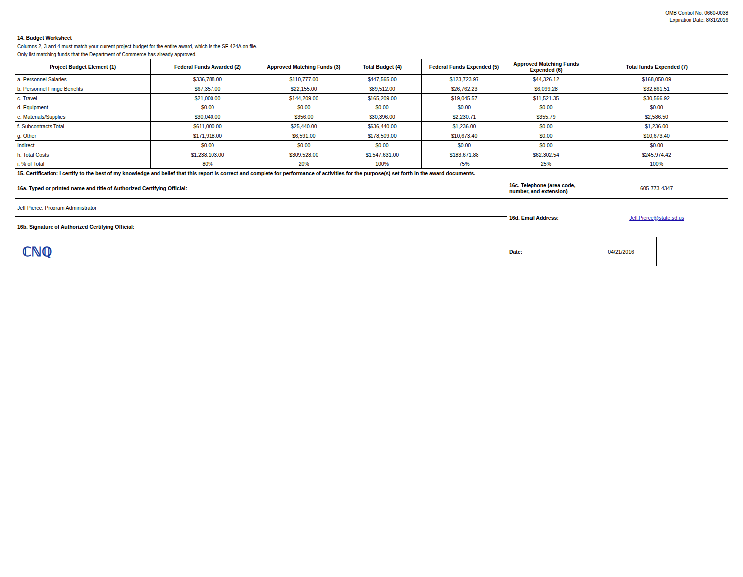OMB Control No. 0660-0038
Expiration Date: 8/31/2016
| 14. Budget Worksheet |
| Columns 2, 3 and 4 must match your current project budget for the entire award, which is the SF-424A on file. |
| Only list matching funds that the Department of Commerce has already approved. |
| Project Budget Element (1) | Federal Funds Awarded (2) | Approved Matching Funds (3) | Total Budget (4) | Federal Funds Expended (5) | Approved Matching Funds Expended (6) | Total funds Expended (7) |
| a. Personnel Salaries | $336,788.00 | $110,777.00 | $447,565.00 | $123,723.97 | $44,326.12 | $168,050.09 |
| b. Personnel Fringe Benefits | $67,357.00 | $22,155.00 | $89,512.00 | $26,762.23 | $6,099.28 | $32,861.51 |
| c. Travel | $21,000.00 | $144,209.00 | $165,209.00 | $19,045.57 | $11,521.35 | $30,566.92 |
| d. Equipment | $0.00 | $0.00 | $0.00 | $0.00 | $0.00 | $0.00 |
| e. Materials/Supplies | $30,040.00 | $356.00 | $30,396.00 | $2,230.71 | $355.79 | $2,586.50 |
| f. Subcontracts Total | $611,000.00 | $25,440.00 | $636,440.00 | $1,236.00 | $0.00 | $1,236.00 |
| g. Other | $171,918.00 | $6,591.00 | $178,509.00 | $10,673.40 | $0.00 | $10,673.40 |
| Indirect | $0.00 | $0.00 | $0.00 | $0.00 | $0.00 | $0.00 |
| h. Total Costs | $1,238,103.00 | $309,528.00 | $1,547,631.00 | $183,671.88 | $62,302.54 | $245,974.42 |
| i. % of Total | 80% | 20% | 100% | 75% | 25% | 100% |
| 15. Certification: I certify to the best of my knowledge and belief that this report is correct and complete for performance of activities for the purpose(s) set forth in the award documents. |
| 16a. Typed or printed name and title of Authorized Certifying Official: | 16c. Telephone (area code, number, and extension) | 605-773-4347 |
| Jeff Pierce, Program Administrator | 16d. Email Address: | Jeff.Pierce@state.sd.us |
| 16b. Signature of Authorized Certifying Official: |
| ℂℕℚ | Date: | 04/21/2016 | |